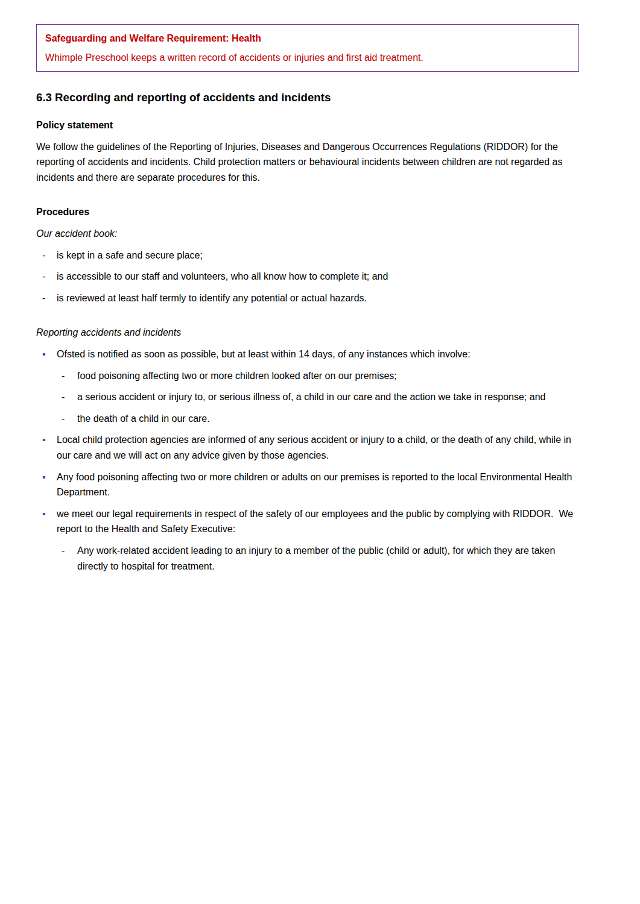Safeguarding and Welfare Requirement: Health
Whimple Preschool keeps a written record of accidents or injuries and first aid treatment.
6.3 Recording and reporting of accidents and incidents
Policy statement
We follow the guidelines of the Reporting of Injuries, Diseases and Dangerous Occurrences Regulations (RIDDOR) for the reporting of accidents and incidents. Child protection matters or behavioural incidents between children are not regarded as incidents and there are separate procedures for this.
Procedures
Our accident book:
is kept in a safe and secure place;
is accessible to our staff and volunteers, who all know how to complete it; and
is reviewed at least half termly to identify any potential or actual hazards.
Reporting accidents and incidents
Ofsted is notified as soon as possible, but at least within 14 days, of any instances which involve:
food poisoning affecting two or more children looked after on our premises;
a serious accident or injury to, or serious illness of, a child in our care and the action we take in response; and
the death of a child in our care.
Local child protection agencies are informed of any serious accident or injury to a child, or the death of any child, while in our care and we will act on any advice given by those agencies.
Any food poisoning affecting two or more children or adults on our premises is reported to the local Environmental Health Department.
we meet our legal requirements in respect of the safety of our employees and the public by complying with RIDDOR. We report to the Health and Safety Executive:
Any work-related accident leading to an injury to a member of the public (child or adult), for which they are taken directly to hospital for treatment.